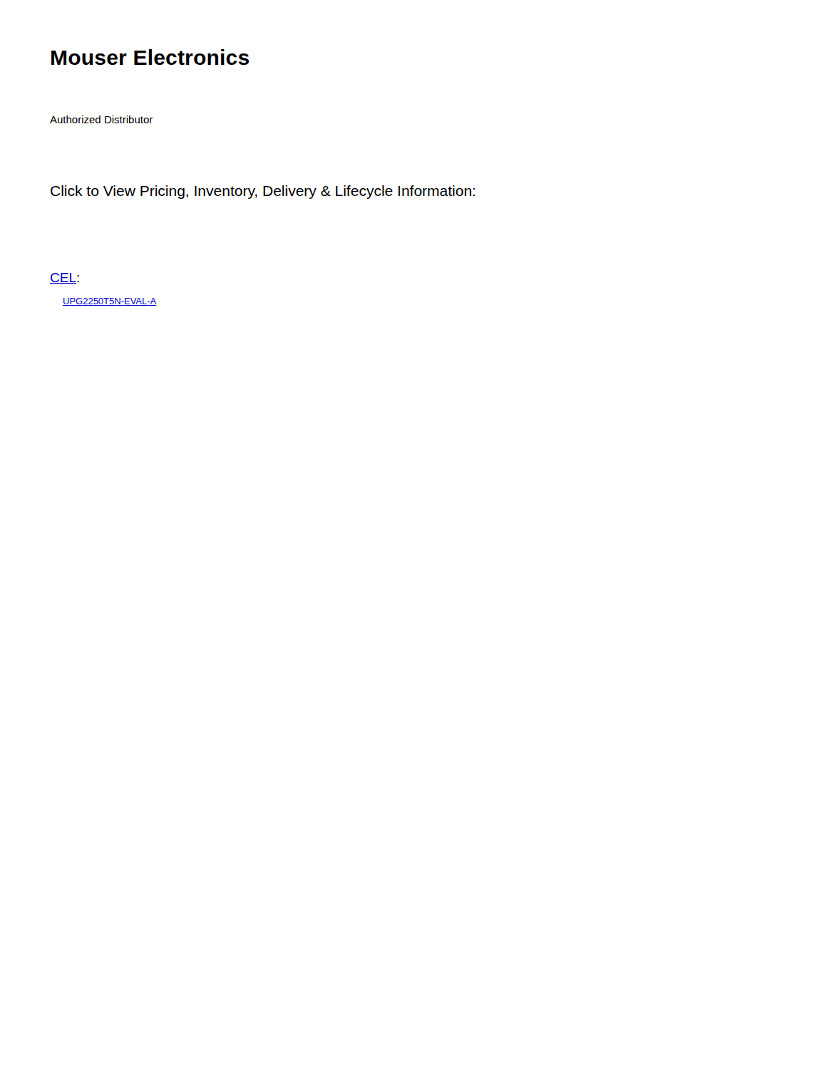Mouser Electronics
Authorized Distributor
Click to View Pricing, Inventory, Delivery & Lifecycle Information:
CEL:
UPG2250T5N-EVAL-A